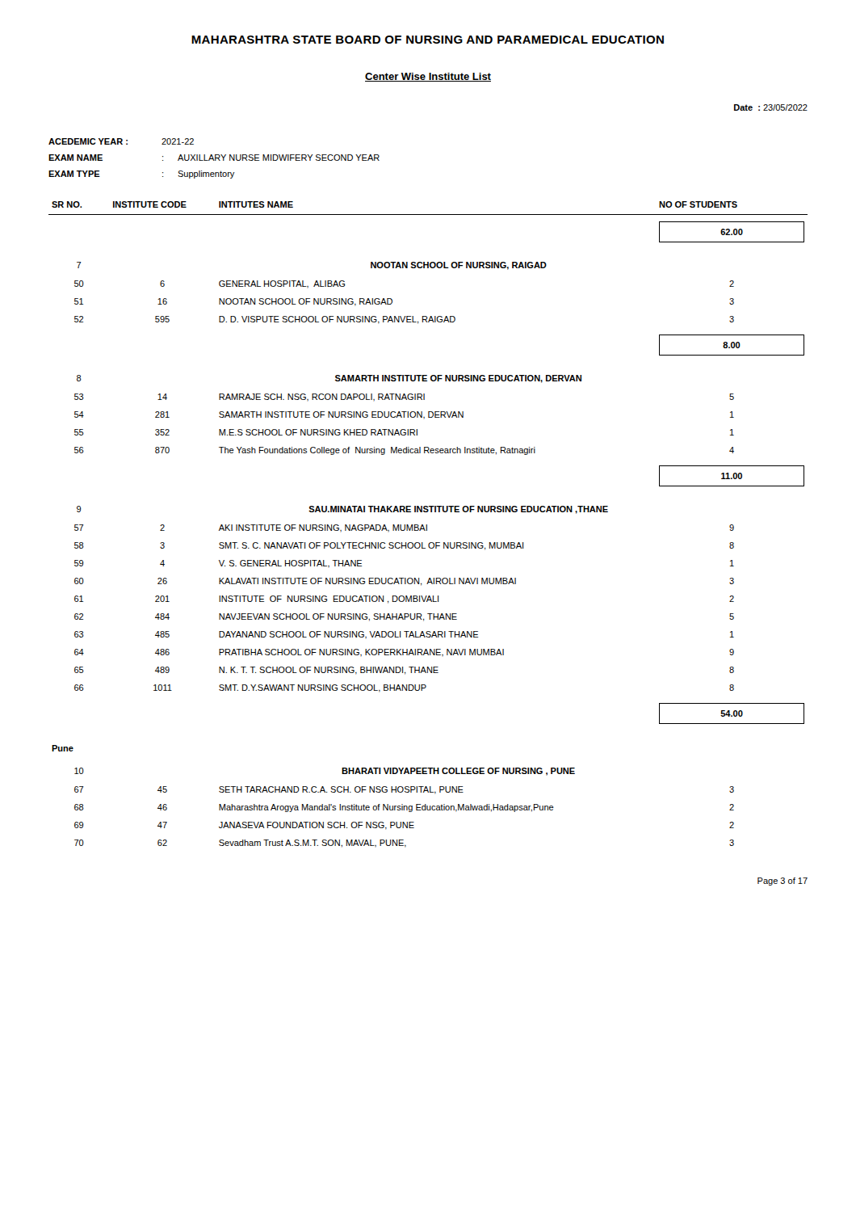MAHARASHTRA STATE BOARD OF NURSING AND PARAMEDICAL EDUCATION
Center Wise Institute List
Date : 23/05/2022
ACEDEMIC YEAR : 2021-22
EXAM NAME: AUXILLARY NURSE MIDWIFERY SECOND YEAR
EXAM TYPE: Supplimentory
| SR NO. | INSTITUTE CODE | INTITUTES NAME | NO OF STUDENTS |
| --- | --- | --- | --- |
| | | | 62.00 |
| 7 | NOOTAN SCHOOL OF NURSING, RAIGAD |
| 50 | 6 | GENERAL HOSPITAL, ALIBAG | 2 |
| 51 | 16 | NOOTAN SCHOOL OF NURSING, RAIGAD | 3 |
| 52 | 595 | D. D. VISPUTE SCHOOL OF NURSING, PANVEL, RAIGAD | 3 |
| | | | 8.00 |
| 8 | SAMARTH INSTITUTE OF NURSING EDUCATION, DERVAN |
| 53 | 14 | RAMRAJE SCH. NSG, RCON DAPOLI, RATNAGIRI | 5 |
| 54 | 281 | SAMARTH INSTITUTE OF NURSING EDUCATION, DERVAN | 1 |
| 55 | 352 | M.E.S SCHOOL OF NURSING KHED RATNAGIRI | 1 |
| 56 | 870 | The Yash Foundations College of Nursing Medical Research Institute, Ratnagiri | 4 |
| | | | 11.00 |
| 9 | SAU.MINATAI THAKARE INSTITUTE OF NURSING EDUCATION ,THANE |
| 57 | 2 | AKI INSTITUTE OF NURSING, NAGPADA, MUMBAI | 9 |
| 58 | 3 | SMT. S. C. NANAVATI OF POLYTECHNIC SCHOOL OF NURSING, MUMBAI | 8 |
| 59 | 4 | V. S. GENERAL HOSPITAL, THANE | 1 |
| 60 | 26 | KALAVATI INSTITUTE OF NURSING EDUCATION, AIROLI NAVI MUMBAI | 3 |
| 61 | 201 | INSTITUTE OF NURSING EDUCATION , DOMBIVALI | 2 |
| 62 | 484 | NAVJEEVAN SCHOOL OF NURSING, SHAHAPUR, THANE | 5 |
| 63 | 485 | DAYANAND SCHOOL OF NURSING, VADOLI TALASARI THANE | 1 |
| 64 | 486 | PRATIBHA SCHOOL OF NURSING, KOPERKHAIRANE, NAVI MUMBAI | 9 |
| 65 | 489 | N. K. T. T. SCHOOL OF NURSING, BHIWANDI, THANE | 8 |
| 66 | 1011 | SMT. D.Y.SAWANT NURSING SCHOOL, BHANDUP | 8 |
| | | | 54.00 |
| Pune |
| 10 | BHARATI VIDYAPEETH COLLEGE OF NURSING , PUNE |
| 67 | 45 | SETH TARACHAND R.C.A. SCH. OF NSG HOSPITAL, PUNE | 3 |
| 68 | 46 | Maharashtra Arogya Mandal's Institute of Nursing Education,Malwadi,Hadapsar,Pune | 2 |
| 69 | 47 | JANASEVA FOUNDATION SCH. OF NSG, PUNE | 2 |
| 70 | 62 | Sevadham Trust A.S.M.T. SON, MAVAL, PUNE, | 3 |
Page 3 of 17